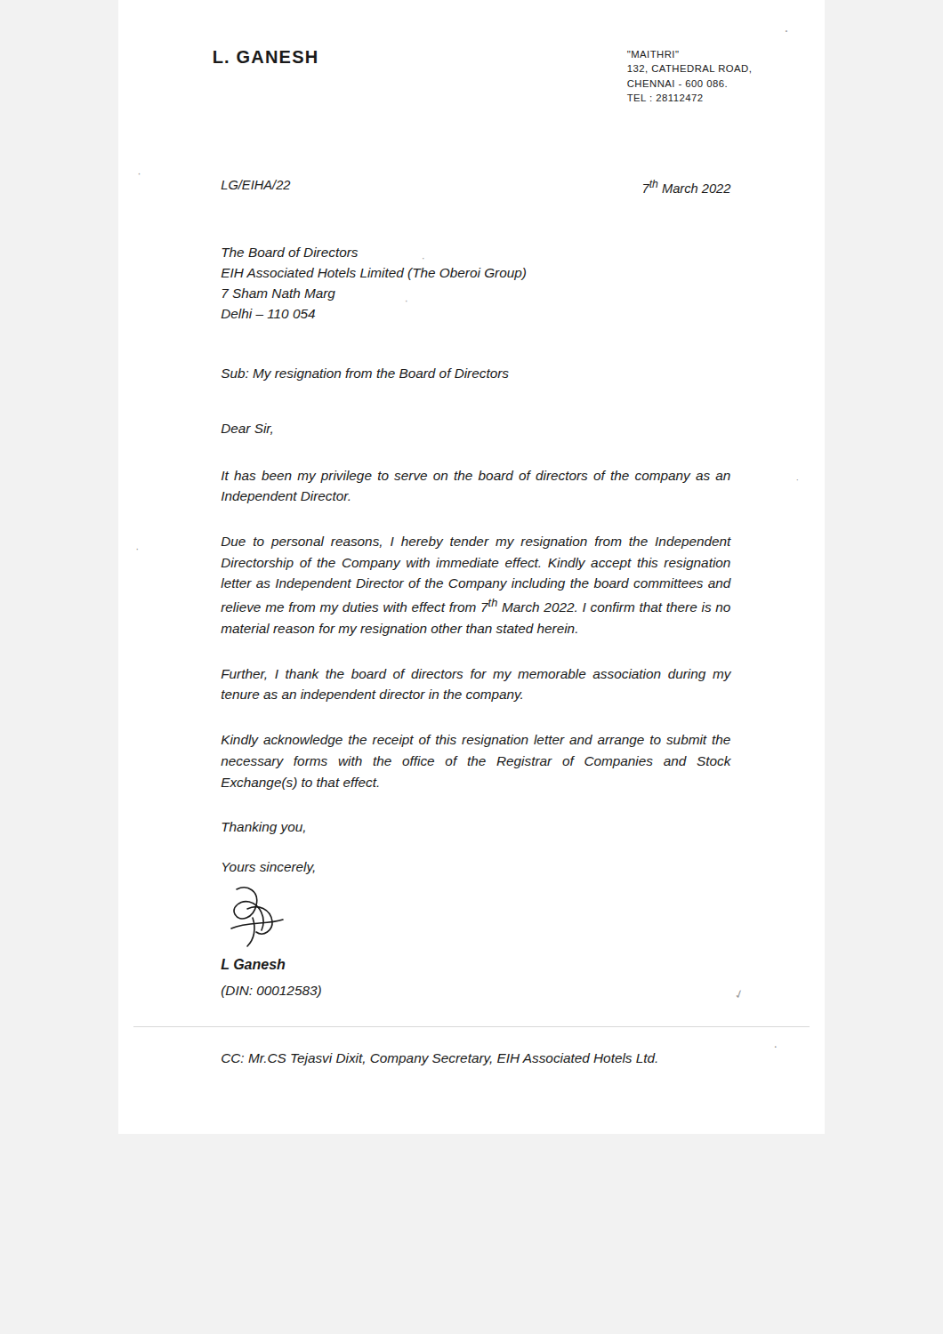· · · · · · ✓ ·
L. GANESH
"MAITHRI"
132, CATHEDRAL ROAD,
CHENNAI - 600 086.
TEL : 28112472
LG/EIHA/22
7th March 2022
The Board of Directors
EIH Associated Hotels Limited (The Oberoi Group)
7 Sham Nath Marg
Delhi – 110 054
Sub: My resignation from the Board of Directors
Dear Sir,
It has been my privilege to serve on the board of directors of the company as an Independent Director.
Due to personal reasons, I hereby tender my resignation from the Independent Directorship of the Company with immediate effect. Kindly accept this resignation letter as Independent Director of the Company including the board committees and relieve me from my duties with effect from 7th March 2022. I confirm that there is no material reason for my resignation other than stated herein.
Further, I thank the board of directors for my memorable association during my tenure as an independent director in the company.
Kindly acknowledge the receipt of this resignation letter and arrange to submit the necessary forms with the office of the Registrar of Companies and Stock Exchange(s) to that effect.
Thanking you,
Yours sincerely,
L Ganesh
(DIN: 00012583)
CC: Mr.CS Tejasvi Dixit, Company Secretary, EIH Associated Hotels Ltd.